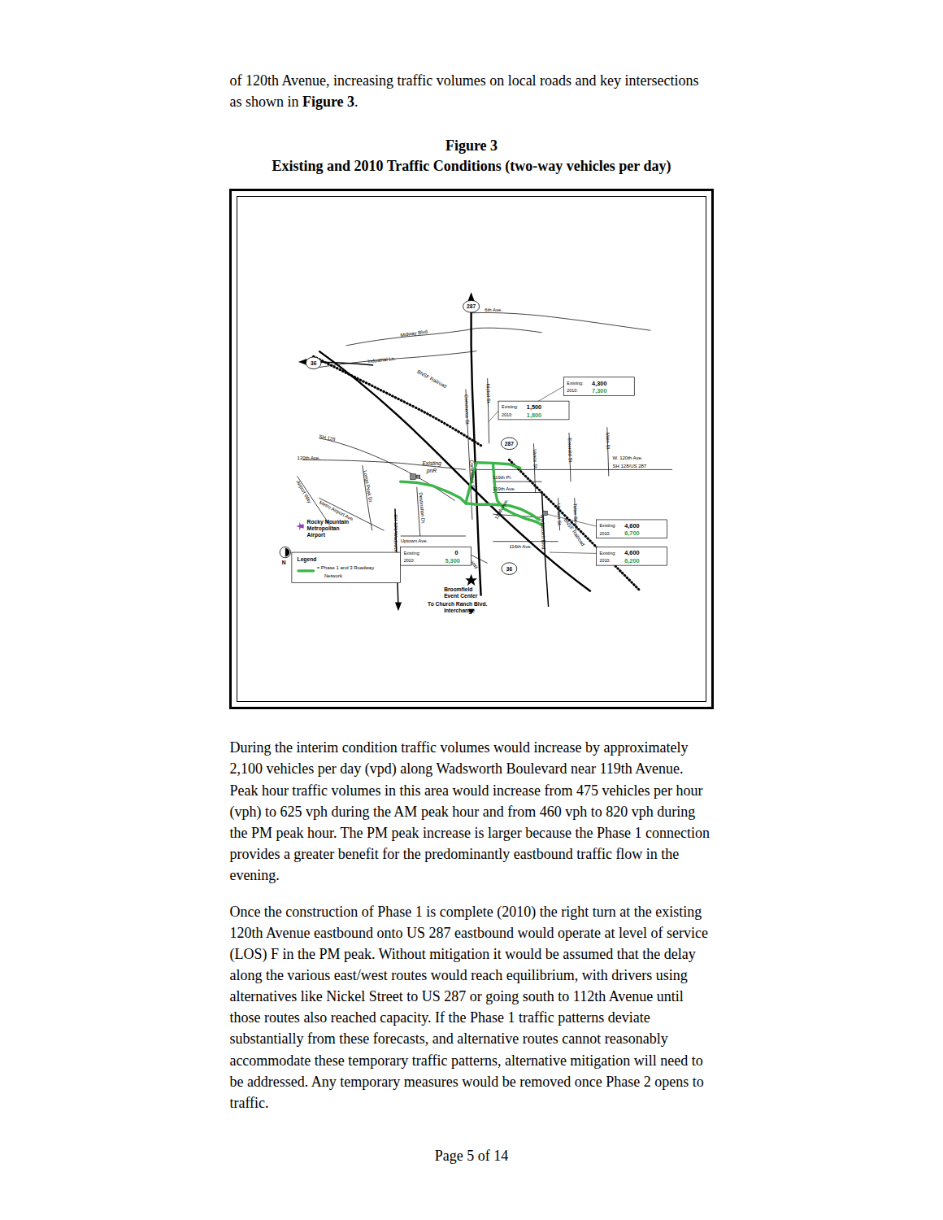of 120th Avenue, increasing traffic volumes on local roads and key intersections as shown in Figure 3.
Figure 3 Existing and 2010 Traffic Conditions (two-way vehicles per day)
287 36 287 36 6th Ave. Midway Blvd. Industrial Ln. BNSF Railroad SH 128 120th Ave. Airport Way Longs Peak Dr. Metro Airport Ave. Uptown Ave. Destination Dr. SH 121/Wadsworth Pkwy. Commerce St. Commerce St. Nickel St. Vance St. Emerald St. Main St. Upham St. Teller St. Wadsworth Blvd. 119th Pl. 119th Ave. 118th Ave. 116th Ave. Transit Way BNSF Railroad W. 120th Ave. SH 128/US 287 Existing pnR Rocky Mountain Metropolitan Airport Broomfield Event Center To Church Ranch Blvd. Interchange Existing: 4,300 2010: 7,300 Existing: 1,500 2010: 1,800 Existing: 4,600 2010: 6,700 Existing: 4,600 2010: 6,200 Existing: 0 2010: 5,300 Legend = Phase 1 and 3 Roadway Network N
During the interim condition traffic volumes would increase by approximately 2,100 vehicles per day (vpd) along Wadsworth Boulevard near 119th Avenue. Peak hour traffic volumes in this area would increase from 475 vehicles per hour (vph) to 625 vph during the AM peak hour and from 460 vph to 820 vph during the PM peak hour. The PM peak increase is larger because the Phase 1 connection provides a greater benefit for the predominantly eastbound traffic flow in the evening.
Once the construction of Phase 1 is complete (2010) the right turn at the existing 120th Avenue eastbound onto US 287 eastbound would operate at level of service (LOS) F in the PM peak. Without mitigation it would be assumed that the delay along the various east/west routes would reach equilibrium, with drivers using alternatives like Nickel Street to US 287 or going south to 112th Avenue until those routes also reached capacity. If the Phase 1 traffic patterns deviate substantially from these forecasts, and alternative routes cannot reasonably accommodate these temporary traffic patterns, alternative mitigation will need to be addressed. Any temporary measures would be removed once Phase 2 opens to traffic.
Page 5 of 14